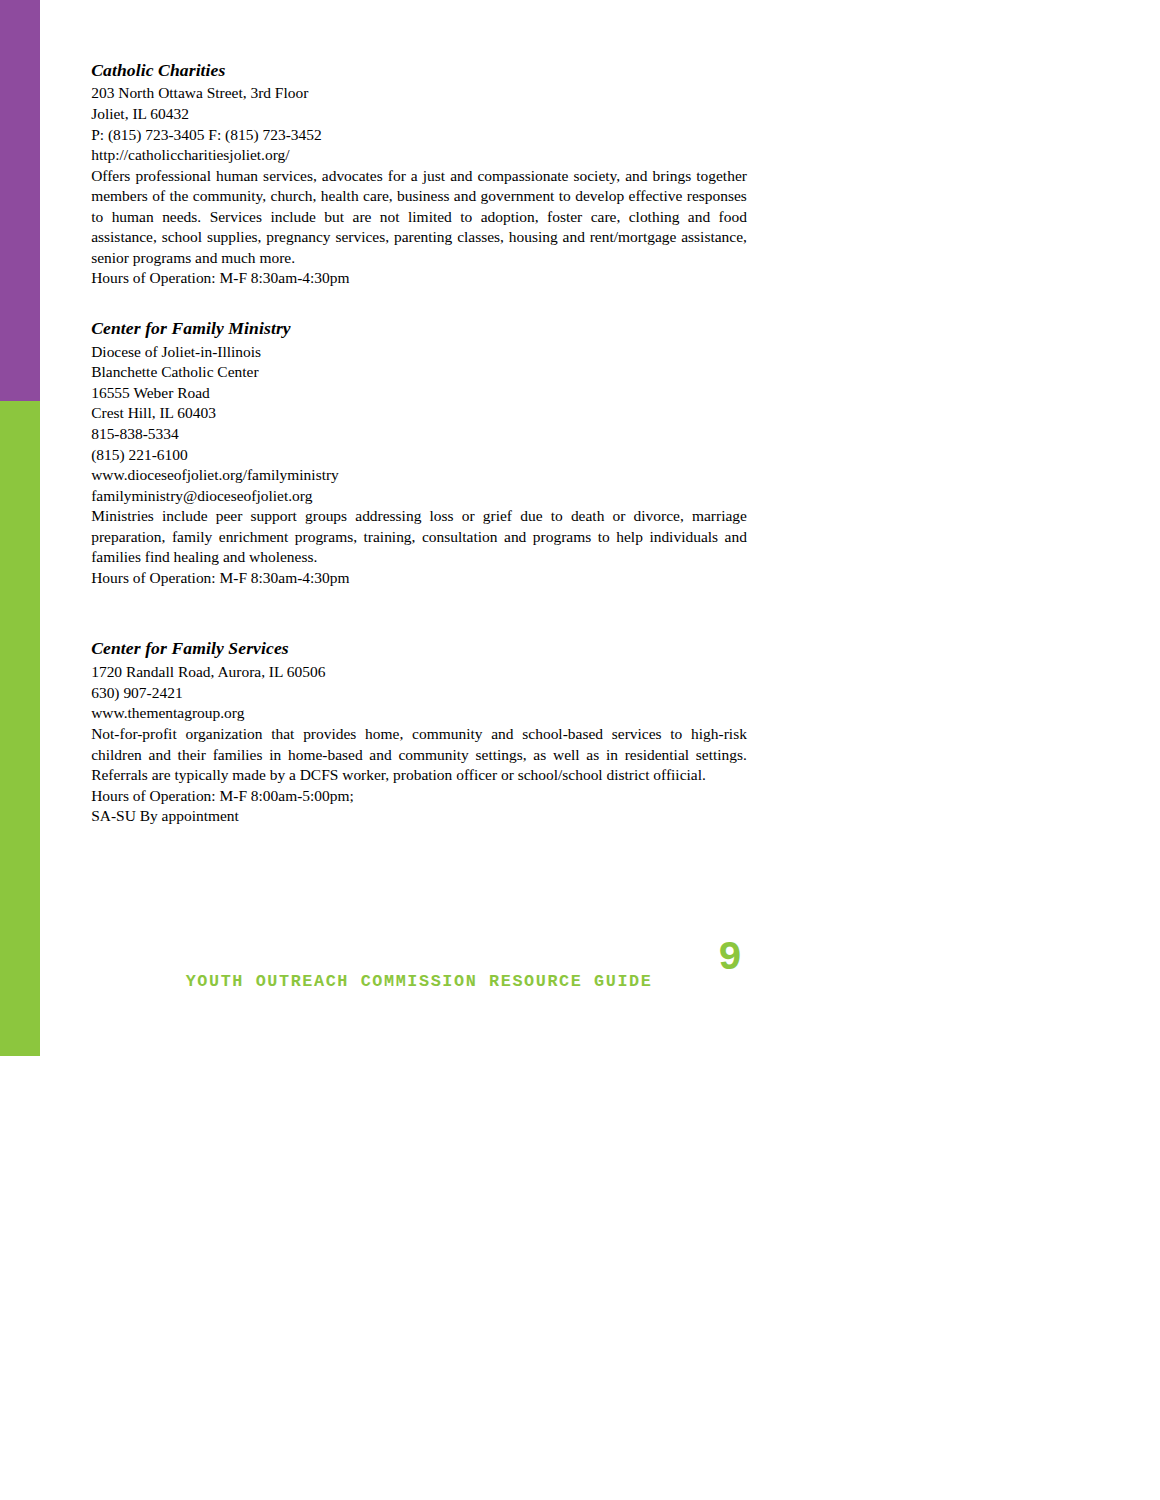Catholic Charities
203 North Ottawa Street, 3rd Floor
Joliet, IL 60432
P: (815) 723-3405 F: (815) 723-3452
http://catholiccharitiesjoliet.org/
Offers professional human services, advocates for a just and compassionate society, and brings together members of the community, church, health care, business and government to develop effective responses to human needs. Services include but are not limited to adoption, foster care, clothing and food assistance, school supplies, pregnancy services, parenting classes, housing and rent/mortgage assistance, senior programs and much more.
Hours of Operation: M-F 8:30am-4:30pm
Center for Family Ministry
Diocese of Joliet-in-Illinois
Blanchette Catholic Center
16555 Weber Road
Crest Hill, IL 60403
815-838-5334
(815) 221-6100
www.dioceseofjoliet.org/familyministry
familyministry@dioceseofjoliet.org
Ministries include peer support groups addressing loss or grief due to death or divorce, marriage preparation, family enrichment programs, training, consultation and programs to help individuals and families find healing and wholeness.
Hours of Operation: M-F 8:30am-4:30pm
Center for Family Services
1720 Randall Road, Aurora, IL 60506
630) 907-2421
www.thementagroup.org
Not-for-profit organization that provides home, community and school-based services to high-risk children and their families in home-based and community settings, as well as in residential settings. Referrals are typically made by a DCFS worker, probation officer or school/school district offiicial.
Hours of Operation: M-F 8:00am-5:00pm;
SA-SU By appointment
Youth Outreach Commission Resource Guide
9